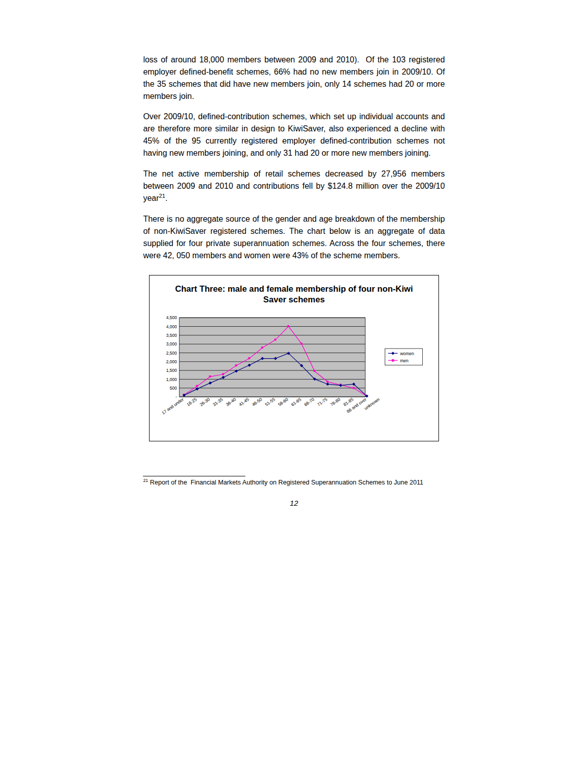loss of around 18,000 members between 2009 and 2010). Of the 103 registered employer defined-benefit schemes, 66% had no new members join in 2009/10. Of the 35 schemes that did have new members join, only 14 schemes had 20 or more members join.
Over 2009/10, defined-contribution schemes, which set up individual accounts and are therefore more similar in design to KiwiSaver, also experienced a decline with 45% of the 95 currently registered employer defined-contribution schemes not having new members joining, and only 31 had 20 or more new members joining.
The net active membership of retail schemes decreased by 27,956 members between 2009 and 2010 and contributions fell by $124.8 million over the 2009/10 year21.
There is no aggregate source of the gender and age breakdown of the membership of non-KiwiSaver registered schemes. The chart below is an aggregate of data supplied for four private superannuation schemes. Across the four schemes, there were 42, 050 members and women were 43% of the scheme members.
Chart Three: male and female membership of four non-Kiwi
Saver schemes
4,500 4,000 3,500 3,000 2,500 2,000 1,500 1,000 500 - 17 and under 18-25 26-30 31-35 36-40 41-45 46-50 51-55 56-60 61-65 66-70 71-75 76-80 81-85 86 and over unknown women men
21 Report of the Financial Markets Authority on Registered Superannuation Schemes to June 2011
12